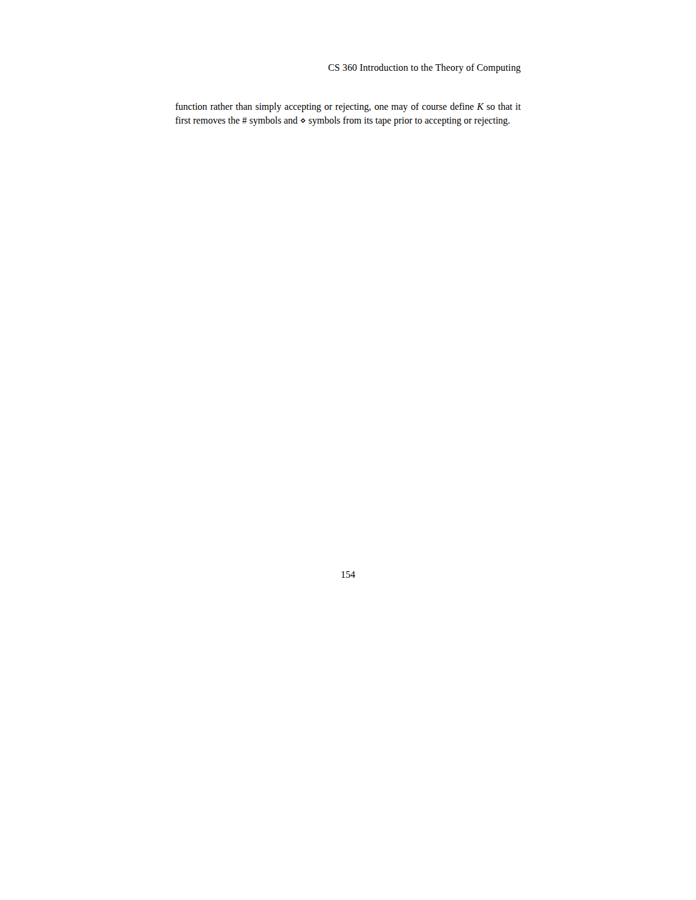CS 360 Introduction to the Theory of Computing
function rather than simply accepting or rejecting, one may of course define K so that it first removes the # symbols and ⋄ symbols from its tape prior to accepting or rejecting.
154